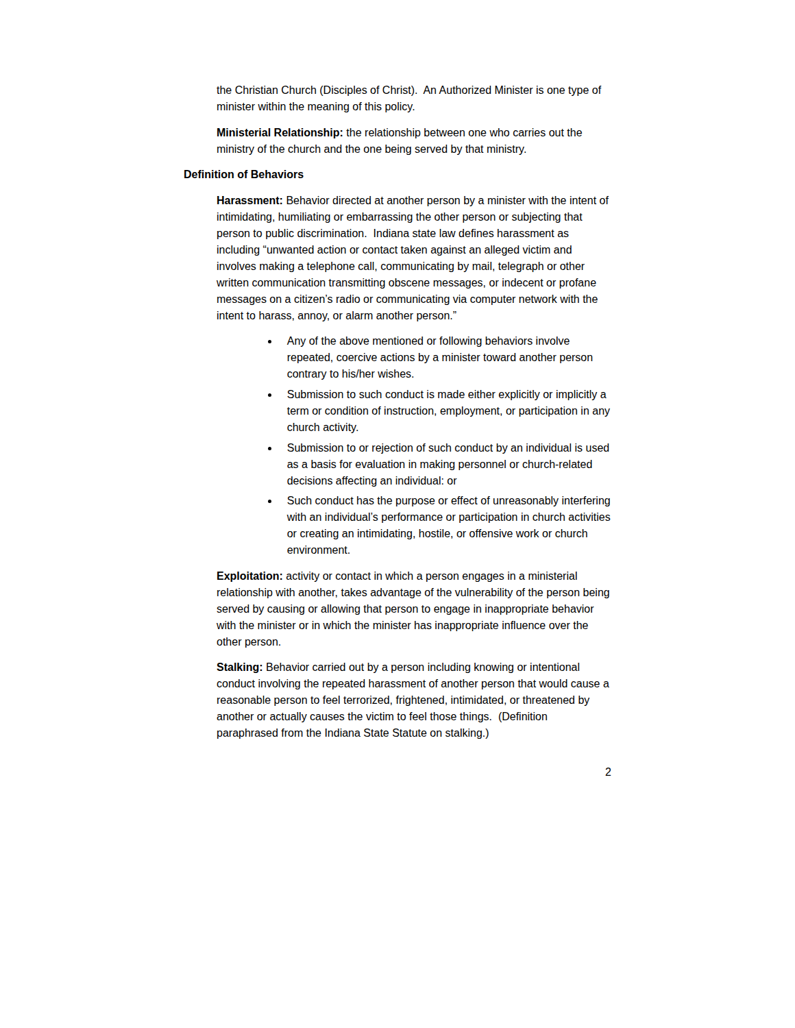the Christian Church (Disciples of Christ). An Authorized Minister is one type of minister within the meaning of this policy.
Ministerial Relationship: the relationship between one who carries out the ministry of the church and the one being served by that ministry.
Definition of Behaviors
Harassment: Behavior directed at another person by a minister with the intent of intimidating, humiliating or embarrassing the other person or subjecting that person to public discrimination. Indiana state law defines harassment as including “unwanted action or contact taken against an alleged victim and involves making a telephone call, communicating by mail, telegraph or other written communication transmitting obscene messages, or indecent or profane messages on a citizen’s radio or communicating via computer network with the intent to harass, annoy, or alarm another person.”
Any of the above mentioned or following behaviors involve repeated, coercive actions by a minister toward another person contrary to his/her wishes.
Submission to such conduct is made either explicitly or implicitly a term or condition of instruction, employment, or participation in any church activity.
Submission to or rejection of such conduct by an individual is used as a basis for evaluation in making personnel or church-related decisions affecting an individual: or
Such conduct has the purpose or effect of unreasonably interfering with an individual’s performance or participation in church activities or creating an intimidating, hostile, or offensive work or church environment.
Exploitation: activity or contact in which a person engages in a ministerial relationship with another, takes advantage of the vulnerability of the person being served by causing or allowing that person to engage in inappropriate behavior with the minister or in which the minister has inappropriate influence over the other person.
Stalking: Behavior carried out by a person including knowing or intentional conduct involving the repeated harassment of another person that would cause a reasonable person to feel terrorized, frightened, intimidated, or threatened by another or actually causes the victim to feel those things. (Definition paraphrased from the Indiana State Statute on stalking.)
2